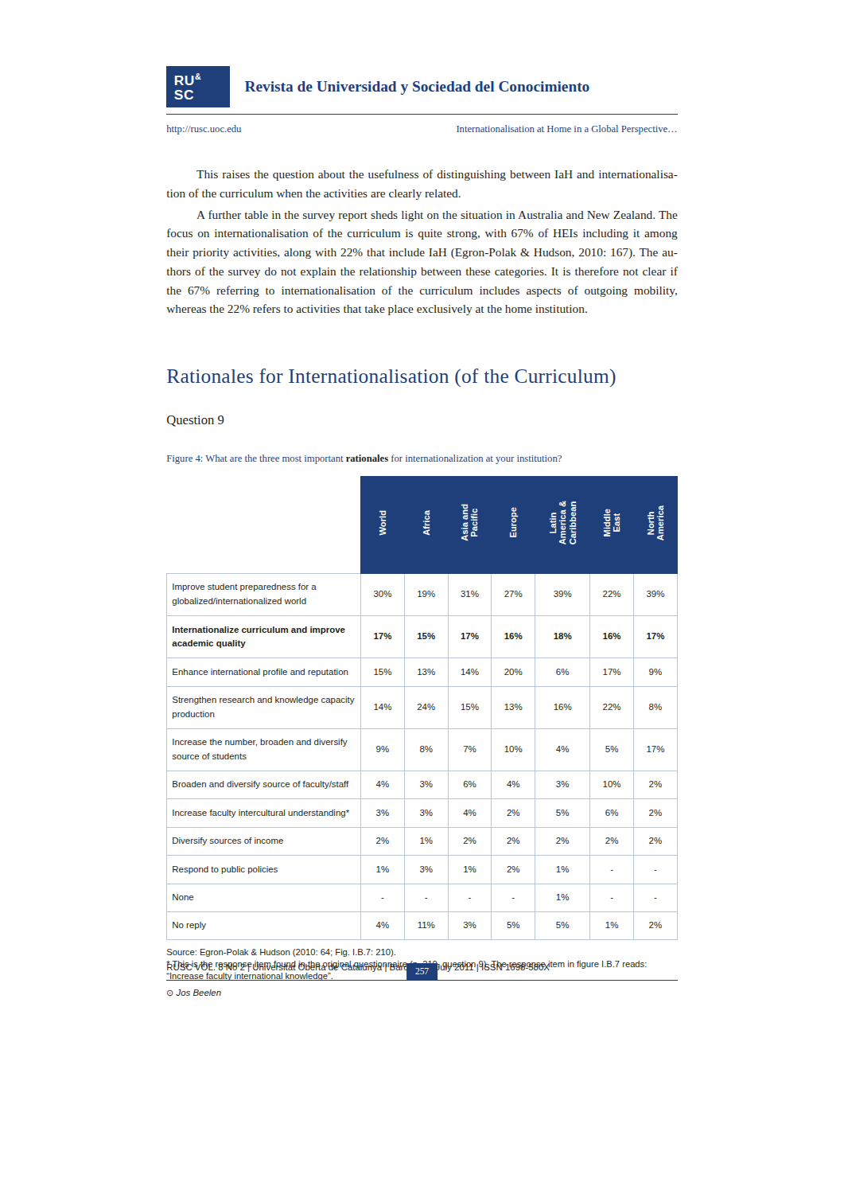RU&
SC
Revista de Universidad y Sociedad del Conocimiento
http://rusc.uoc.edu Internationalisation at Home in a Global Perspective…
This raises the question about the usefulness of distinguishing between IaH and internationalisation of the curriculum when the activities are clearly related.
A further table in the survey report sheds light on the situation in Australia and New Zealand. The focus on internationalisation of the curriculum is quite strong, with 67% of HEIs including it among their priority activities, along with 22% that include IaH (Egron-Polak & Hudson, 2010: 167). The authors of the survey do not explain the relationship between these categories. It is therefore not clear if the 67% referring to internationalisation of the curriculum includes aspects of outgoing mobility, whereas the 22% refers to activities that take place exclusively at the home institution.
Rationales for Internationalisation (of the Curriculum)
Question 9
Figure 4: What are the three most important rationales for internationalization at your institution?
| | World | Africa | Asia and Pacific | Europe | Latin America & Caribbean | Middle East | North America |
| --- | --- | --- | --- | --- | --- | --- | --- |
| Improve student preparedness for a globalized/internationalized world | 30% | 19% | 31% | 27% | 39% | 22% | 39% |
| Internationalize curriculum and improve academic quality | 17% | 15% | 17% | 16% | 18% | 16% | 17% |
| Enhance international profile and reputation | 15% | 13% | 14% | 20% | 6% | 17% | 9% |
| Strengthen research and knowledge capacity production | 14% | 24% | 15% | 13% | 16% | 22% | 8% |
| Increase the number, broaden and diversify source of students | 9% | 8% | 7% | 10% | 4% | 5% | 17% |
| Broaden and diversify source of faculty/staff | 4% | 3% | 6% | 4% | 3% | 10% | 2% |
| Increase faculty intercultural understanding* | 3% | 3% | 4% | 2% | 5% | 6% | 2% |
| Diversify sources of income | 2% | 1% | 2% | 2% | 2% | 2% | 2% |
| Respond to public policies | 1% | 3% | 1% | 2% | 1% | - | - |
| None | - | - | - | - | 1% | - | - |
| No reply | 4% | 11% | 3% | 5% | 5% | 1% | 2% |
Source: Egron-Polak & Hudson (2010: 64; Fig. I.B.7: 210).
* This is the response item found in the original questionnaire (p. 210, question 9). The response item in figure I.B.7 reads: “Increase faculty international knowledge”.
RUSC VOL. 8 No 2 | Universitat Oberta de Catalunya | Barcelona, July 2011 | ISSN 1698-580X
Jos Beelen
257